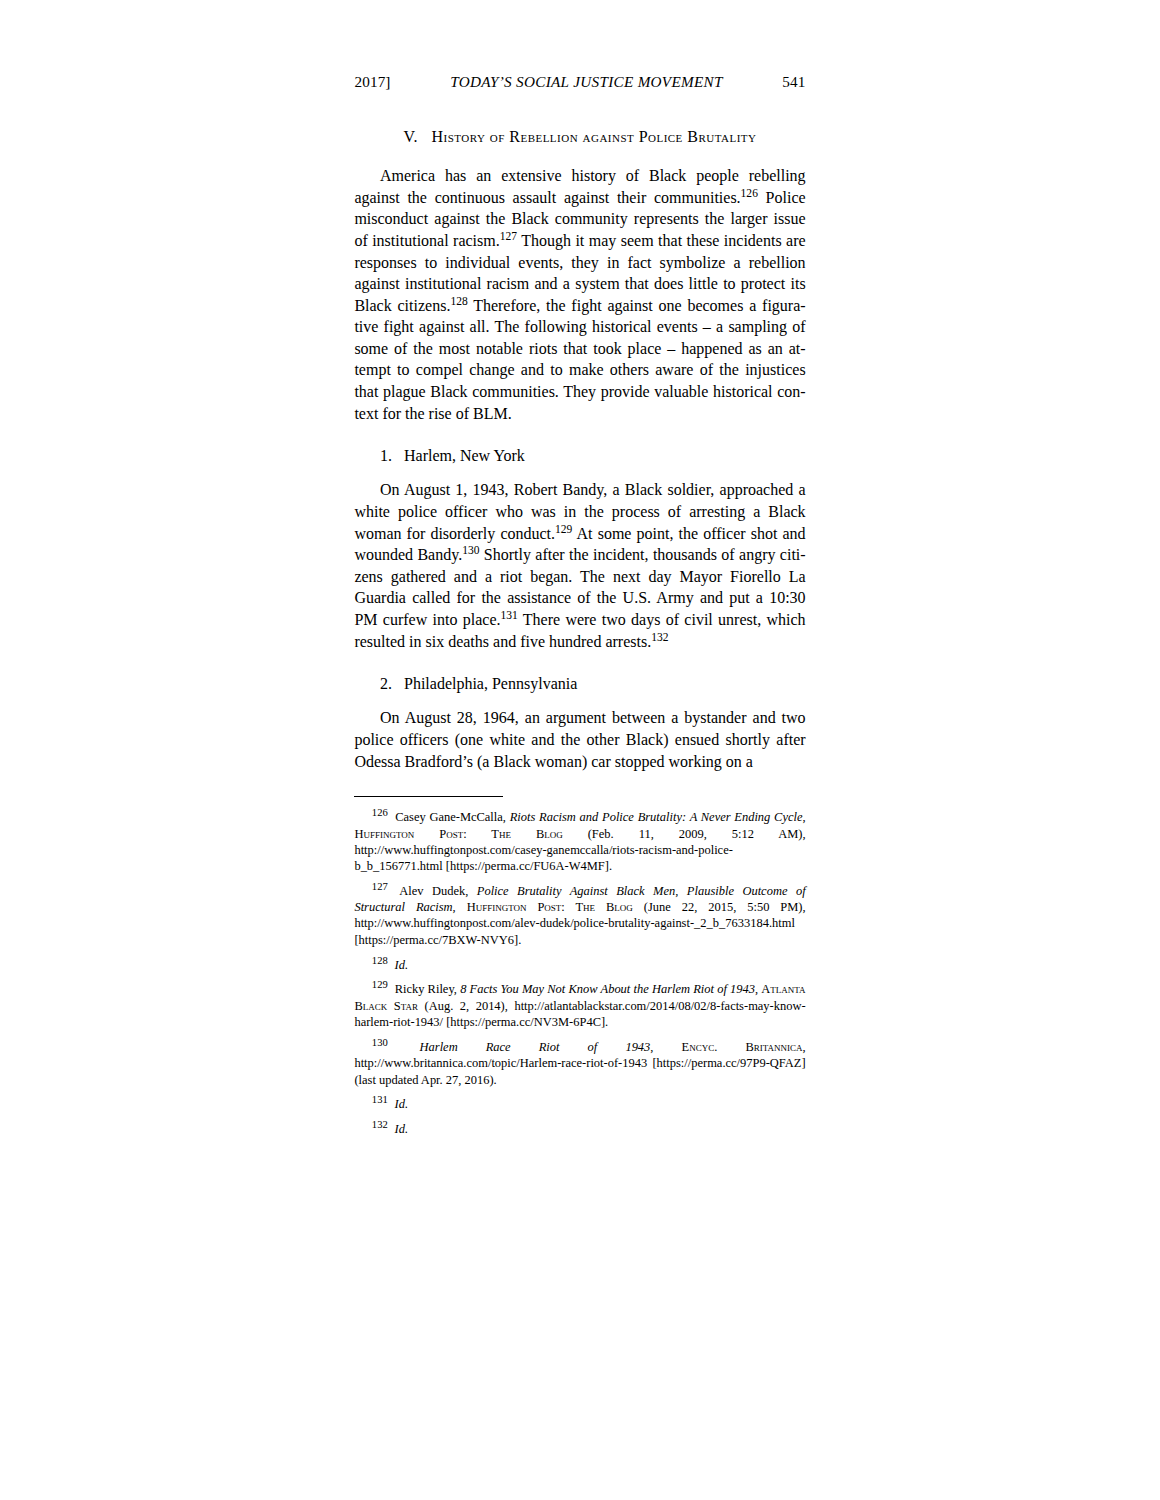2017] Today’s Social Justice Movement 541
V. History of Rebellion against Police Brutality
America has an extensive history of Black people rebelling against the continuous assault against their communities.126 Police misconduct against the Black community represents the larger issue of institutional racism.127 Though it may seem that these incidents are responses to individual events, they in fact symbolize a rebellion against institutional racism and a system that does little to protect its Black citizens.128 Therefore, the fight against one becomes a figurative fight against all. The following historical events – a sampling of some of the most notable riots that took place – happened as an attempt to compel change and to make others aware of the injustices that plague Black communities. They provide valuable historical context for the rise of BLM.
1. Harlem, New York
On August 1, 1943, Robert Bandy, a Black soldier, approached a white police officer who was in the process of arresting a Black woman for disorderly conduct.129 At some point, the officer shot and wounded Bandy.130 Shortly after the incident, thousands of angry citizens gathered and a riot began. The next day Mayor Fiorello La Guardia called for the assistance of the U.S. Army and put a 10:30 PM curfew into place.131 There were two days of civil unrest, which resulted in six deaths and five hundred arrests.132
2. Philadelphia, Pennsylvania
On August 28, 1964, an argument between a bystander and two police officers (one white and the other Black) ensued shortly after Odessa Bradford’s (a Black woman) car stopped working on a
126 Casey Gane-McCalla, Riots Racism and Police Brutality: A Never Ending Cycle, Huffington Post: The Blog (Feb. 11, 2009, 5:12 AM), http://www.huffingtonpost.com/casey-ganemccalla/riots-racism-and-police-b_b_156771.html [https://perma.cc/FU6A-W4MF].
127 Alev Dudek, Police Brutality Against Black Men, Plausible Outcome of Structural Racism, Huffington Post: The Blog (June 22, 2015, 5:50 PM), http://www.huffingtonpost.com/alev-dudek/police-brutality-against-_2_b_7633184.html [https://perma.cc/7BXW-NVY6].
128 Id.
129 Ricky Riley, 8 Facts You May Not Know About the Harlem Riot of 1943, Atlanta Black Star (Aug. 2, 2014), http://atlantablackstar.com/2014/08/02/8-facts-may-know-harlem-riot-1943/ [https://perma.cc/NV3M-6P4C].
130 Harlem Race Riot of 1943, Encyc. Britannica, http://www.britannica.com/topic/Harlem-race-riot-of-1943 [https://perma.cc/97P9-QFAZ] (last updated Apr. 27, 2016).
131 Id.
132 Id.